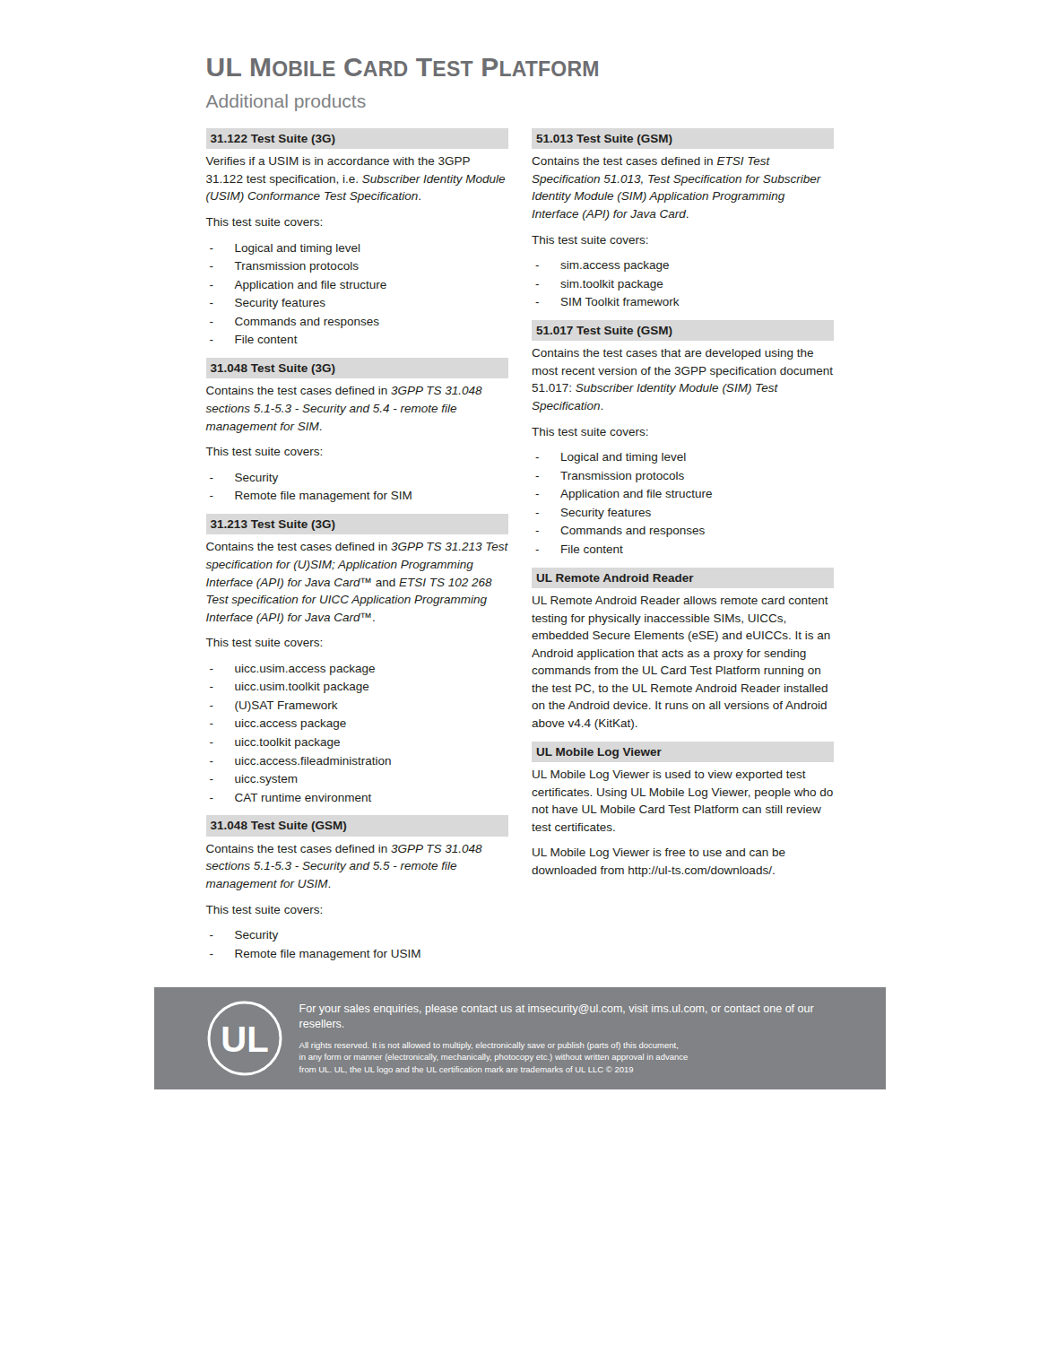UL MOBILE CARD TEST PLATFORM
Additional products
31.122 Test Suite (3G)
Verifies if a USIM is in accordance with the 3GPP 31.122 test specification, i.e. Subscriber Identity Module (USIM) Conformance Test Specification.
This test suite covers:
Logical and timing level
Transmission protocols
Application and file structure
Security features
Commands and responses
File content
31.048 Test Suite (3G)
Contains the test cases defined in 3GPP TS 31.048 sections 5.1-5.3 - Security and 5.4 - remote file management for SIM.
This test suite covers:
Security
Remote file management for SIM
31.213 Test Suite (3G)
Contains the test cases defined in 3GPP TS 31.213 Test specification for (U)SIM; Application Programming Interface (API) for Java Card™ and ETSI TS 102 268 Test specification for UICC Application Programming Interface (API) for Java Card™.
This test suite covers:
uicc.usim.access package
uicc.usim.toolkit package
(U)SAT Framework
uicc.access package
uicc.toolkit package
uicc.access.fileadministration
uicc.system
CAT runtime environment
31.048 Test Suite (GSM)
Contains the test cases defined in 3GPP TS 31.048 sections 5.1-5.3 - Security and 5.5 - remote file management for USIM.
This test suite covers:
Security
Remote file management for USIM
51.013 Test Suite (GSM)
Contains the test cases defined in ETSI Test Specification 51.013, Test Specification for Subscriber Identity Module (SIM) Application Programming Interface (API) for Java Card.
This test suite covers:
sim.access package
sim.toolkit package
SIM Toolkit framework
51.017 Test Suite (GSM)
Contains the test cases that are developed using the most recent version of the 3GPP specification document 51.017: Subscriber Identity Module (SIM) Test Specification.
This test suite covers:
Logical and timing level
Transmission protocols
Application and file structure
Security features
Commands and responses
File content
UL Remote Android Reader
UL Remote Android Reader allows remote card content testing for physically inaccessible SIMs, UICCs, embedded Secure Elements (eSE) and eUICCs. It is an Android application that acts as a proxy for sending commands from the UL Card Test Platform running on the test PC, to the UL Remote Android Reader installed on the Android device. It runs on all versions of Android above v4.4 (KitKat).
UL Mobile Log Viewer
UL Mobile Log Viewer is used to view exported test certificates. Using UL Mobile Log Viewer, people who do not have UL Mobile Card Test Platform can still review test certificates.
UL Mobile Log Viewer is free to use and can be downloaded from http://ul-ts.com/downloads/.
UL
For your sales enquiries, please contact us at imsecurity@ul.com, visit ims.ul.com, or contact one of our resellers.
All rights reserved. It is not allowed to multiply, electronically save or publish (parts of) this document,
in any form or manner (electronically, mechanically, photocopy etc.) without written approval in advance
from UL. UL, the UL logo and the UL certification mark are trademarks of UL LLC © 2019